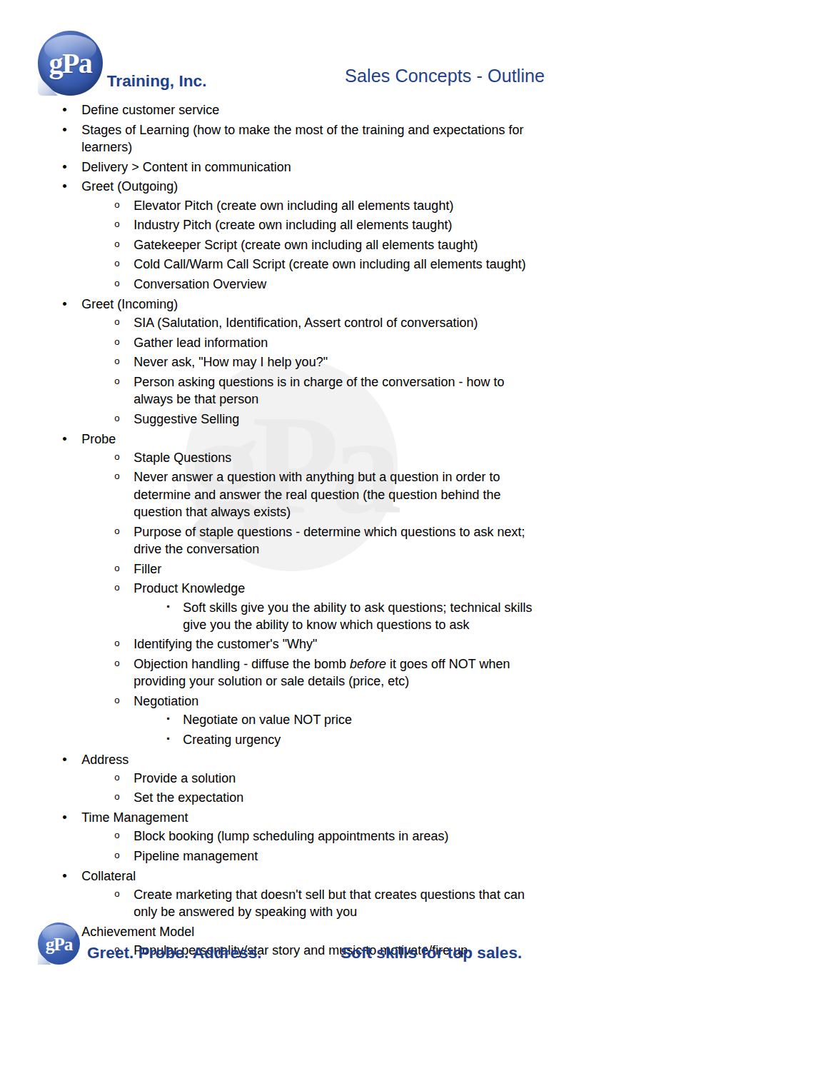gPa
gPa
Training, Inc.
Sales Concepts - Outline
Define customer service
Stages of Learning (how to make the most of the training and expectations for learners)
Delivery > Content in communication
Greet (Outgoing)
Elevator Pitch (create own including all elements taught)
Industry Pitch (create own including all elements taught)
Gatekeeper Script (create own including all elements taught)
Cold Call/Warm Call Script (create own including all elements taught)
Conversation Overview
Greet (Incoming)
SIA (Salutation, Identification, Assert control of conversation)
Gather lead information
Never ask, "How may I help you?"
Person asking questions is in charge of the conversation - how to always be that person
Suggestive Selling
Probe
Staple Questions
Never answer a question with anything but a question in order to determine and answer the real question (the question behind the question that always exists)
Purpose of staple questions - determine which questions to ask next; drive the conversation
Filler
Product Knowledge
Soft skills give you the ability to ask questions; technical skills give you the ability to know which questions to ask
Identifying the customer's "Why"
Objection handling - diffuse the bomb before it goes off NOT when providing your solution or sale details (price, etc)
Negotiation
Negotiate on value NOT price
Creating urgency
Address
Provide a solution
Set the expectation
Time Management
Block booking (lump scheduling appointments in areas)
Pipeline management
Collateral
Create marketing that doesn't sell but that creates questions that can only be answered by speaking with you
Achievement Model
Popular personality/star story and music to motivate/fire up
gPa
Greet. Probe. Address.
Soft skills for top sales.